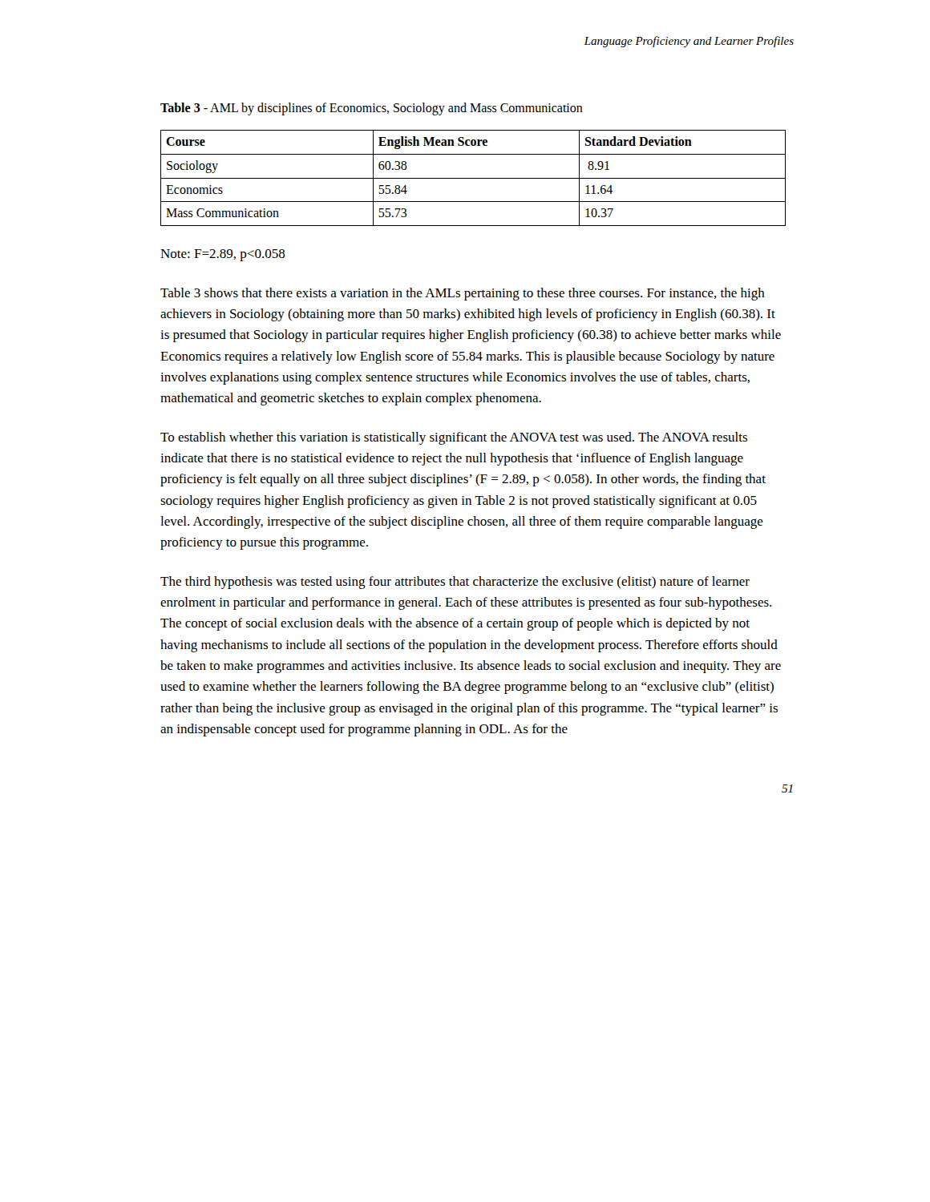Language Proficiency and Learner Profiles
Table 3 - AML by disciplines of Economics, Sociology and Mass Communication
| Course | English Mean Score | Standard Deviation |
| --- | --- | --- |
| Sociology | 60.38 | 8.91 |
| Economics | 55.84 | 11.64 |
| Mass Communication | 55.73 | 10.37 |
Note: F=2.89, p<0.058
Table 3 shows that there exists a variation in the AMLs pertaining to these three courses. For instance, the high achievers in Sociology (obtaining more than 50 marks) exhibited high levels of proficiency in English (60.38). It is presumed that Sociology in particular requires higher English proficiency (60.38) to achieve better marks while Economics requires a relatively low English score of 55.84 marks. This is plausible because Sociology by nature involves explanations using complex sentence structures while Economics involves the use of tables, charts, mathematical and geometric sketches to explain complex phenomena.
To establish whether this variation is statistically significant the ANOVA test was used. The ANOVA results indicate that there is no statistical evidence to reject the null hypothesis that ‘influence of English language proficiency is felt equally on all three subject disciplines’ (F = 2.89, p < 0.058). In other words, the finding that sociology requires higher English proficiency as given in Table 2 is not proved statistically significant at 0.05 level. Accordingly, irrespective of the subject discipline chosen, all three of them require comparable language proficiency to pursue this programme.
The third hypothesis was tested using four attributes that characterize the exclusive (elitist) nature of learner enrolment in particular and performance in general. Each of these attributes is presented as four sub-hypotheses. The concept of social exclusion deals with the absence of a certain group of people which is depicted by not having mechanisms to include all sections of the population in the development process. Therefore efforts should be taken to make programmes and activities inclusive. Its absence leads to social exclusion and inequity. They are used to examine whether the learners following the BA degree programme belong to an “exclusive club” (elitist) rather than being the inclusive group as envisaged in the original plan of this programme. The “typical learner” is an indispensable concept used for programme planning in ODL. As for the
51